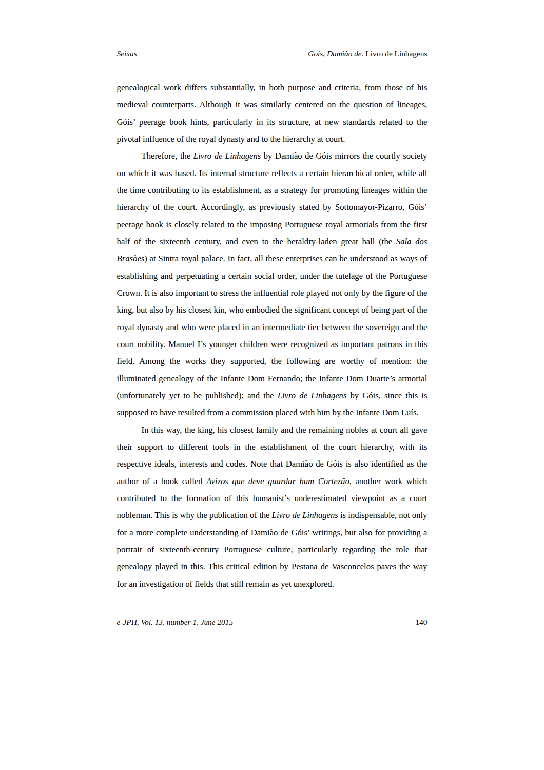Seixas
Gois, Damião de. Livro de Linhagens
genealogical work differs substantially, in both purpose and criteria, from those of his medieval counterparts. Although it was similarly centered on the question of lineages, Góis’ peerage book hints, particularly in its structure, at new standards related to the pivotal influence of the royal dynasty and to the hierarchy at court.
Therefore, the Livro de Linhagens by Damião de Góis mirrors the courtly society on which it was based. Its internal structure reflects a certain hierarchical order, while all the time contributing to its establishment, as a strategy for promoting lineages within the hierarchy of the court. Accordingly, as previously stated by Sottomayor-Pizarro, Góis’ peerage book is closely related to the imposing Portuguese royal armorials from the first half of the sixteenth century, and even to the heraldry-laden great hall (the Sala dos Brasões) at Sintra royal palace. In fact, all these enterprises can be understood as ways of establishing and perpetuating a certain social order, under the tutelage of the Portuguese Crown. It is also important to stress the influential role played not only by the figure of the king, but also by his closest kin, who embodied the significant concept of being part of the royal dynasty and who were placed in an intermediate tier between the sovereign and the court nobility. Manuel I’s younger children were recognized as important patrons in this field. Among the works they supported, the following are worthy of mention: the illuminated genealogy of the Infante Dom Fernando; the Infante Dom Duarte’s armorial (unfortunately yet to be published); and the Livro de Linhagens by Góis, since this is supposed to have resulted from a commission placed with him by the Infante Dom Luís.
In this way, the king, his closest family and the remaining nobles at court all gave their support to different tools in the establishment of the court hierarchy, with its respective ideals, interests and codes. Note that Damião de Góis is also identified as the author of a book called Avizos que deve guardar hum Cortezão, another work which contributed to the formation of this humanist’s underestimated viewpoint as a court nobleman. This is why the publication of the Livro de Linhagens is indispensable, not only for a more complete understanding of Damião de Góis’ writings, but also for providing a portrait of sixteenth-century Portuguese culture, particularly regarding the role that genealogy played in this. This critical edition by Pestana de Vasconcelos paves the way for an investigation of fields that still remain as yet unexplored.
e-JPH, Vol. 13, number 1, June 2015
140